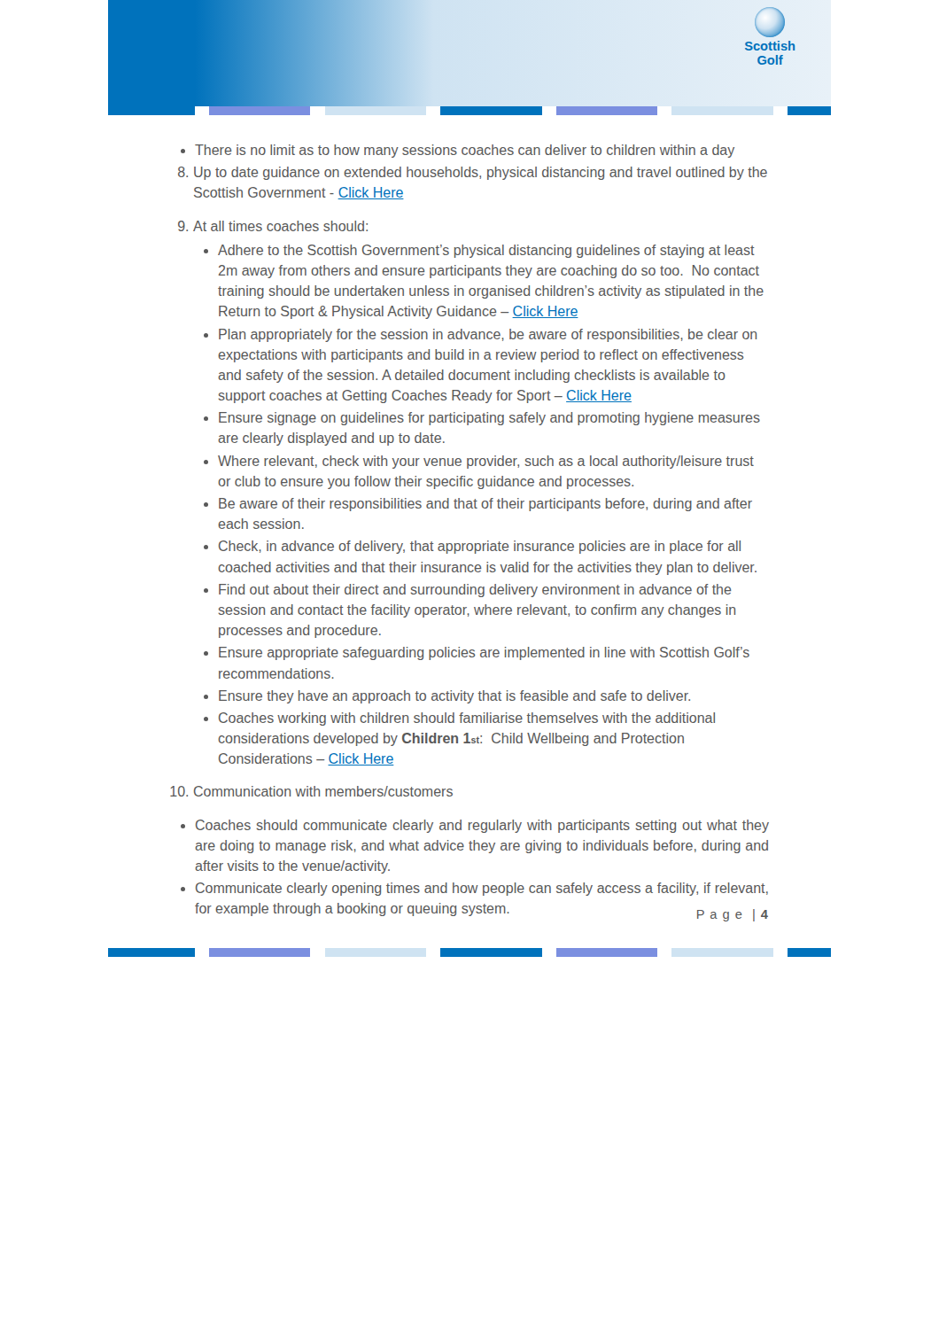Scottish
Golf
There is no limit as to how many sessions coaches can deliver to children within a day
Up to date guidance on extended households, physical distancing and travel outlined by the Scottish Government - Click Here
At all times coaches should:
Adhere to the Scottish Government’s physical distancing guidelines of staying at least 2m away from others and ensure participants they are coaching do so too. No contact training should be undertaken unless in organised children’s activity as stipulated in the Return to Sport & Physical Activity Guidance – Click Here
Plan appropriately for the session in advance, be aware of responsibilities, be clear on expectations with participants and build in a review period to reflect on effectiveness and safety of the session. A detailed document including checklists is available to support coaches at Getting Coaches Ready for Sport – Click Here
Ensure signage on guidelines for participating safely and promoting hygiene measures are clearly displayed and up to date.
Where relevant, check with your venue provider, such as a local authority/leisure trust or club to ensure you follow their specific guidance and processes.
Be aware of their responsibilities and that of their participants before, during and after each session.
Check, in advance of delivery, that appropriate insurance policies are in place for all coached activities and that their insurance is valid for the activities they plan to deliver.
Find out about their direct and surrounding delivery environment in advance of the session and contact the facility operator, where relevant, to confirm any changes in processes and procedure.
Ensure appropriate safeguarding policies are implemented in line with Scottish Golf’s recommendations.
Ensure they have an approach to activity that is feasible and safe to deliver.
Coaches working with children should familiarise themselves with the additional considerations developed by Children 1st: Child Wellbeing and Protection Considerations – Click Here
Communication with members/customers
Coaches should communicate clearly and regularly with participants setting out what they are doing to manage risk, and what advice they are giving to individuals before, during and after visits to the venue/activity.
Communicate clearly opening times and how people can safely access a facility, if relevant, for example through a booking or queuing system.
P a g e | 4